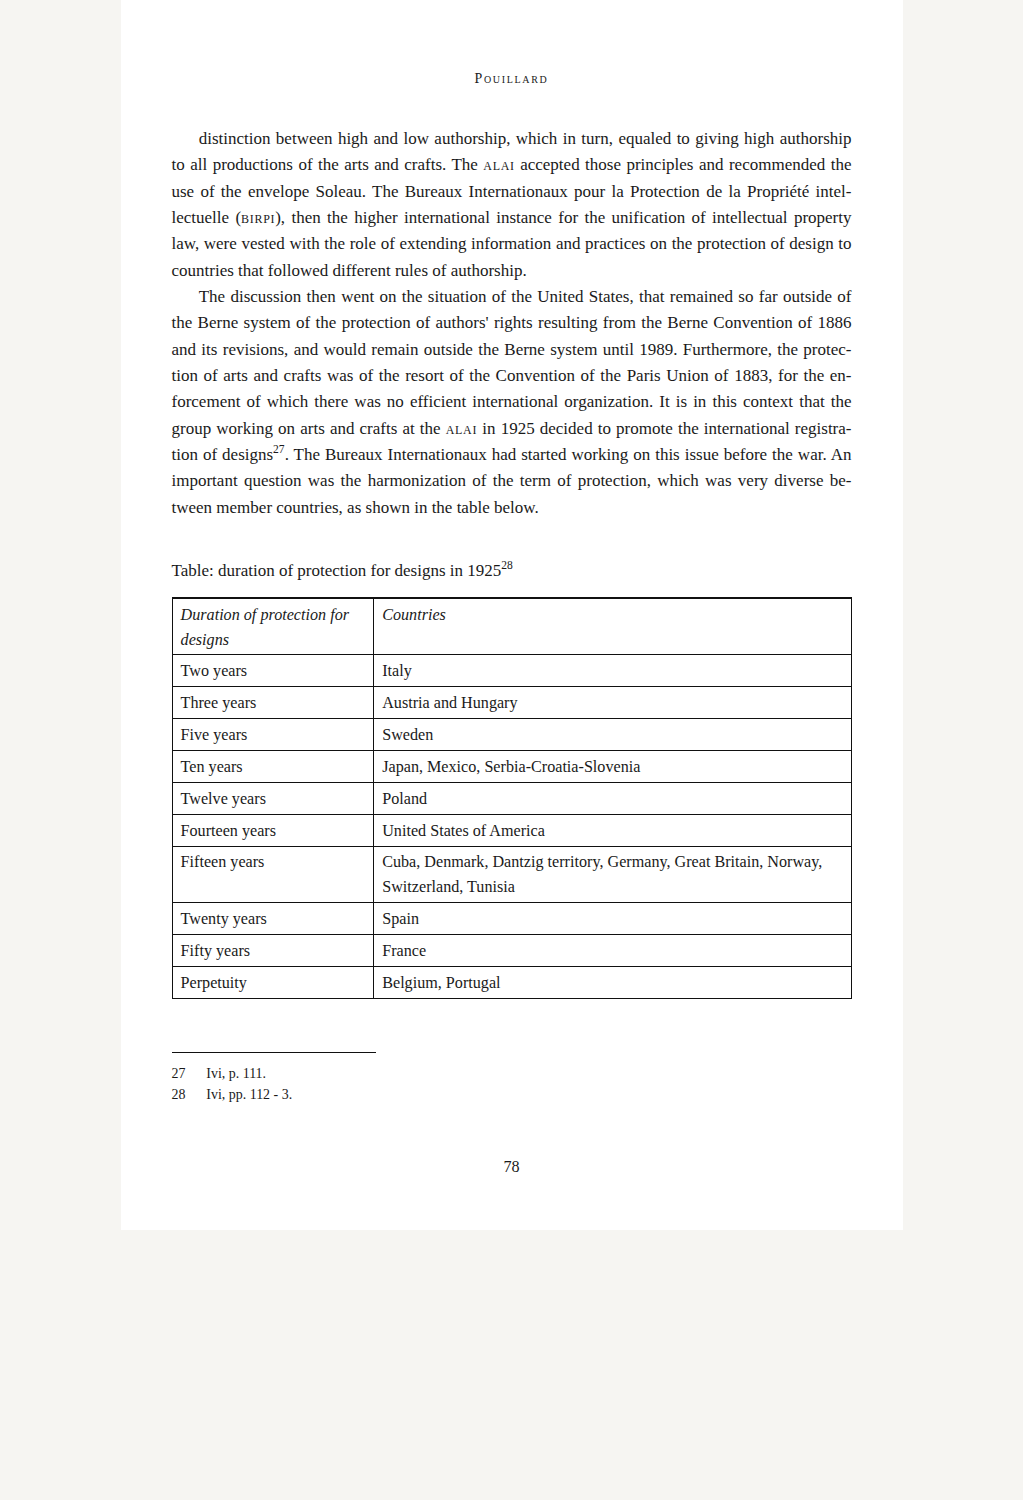Pouillard
distinction between high and low authorship, which in turn, equaled to giving high authorship to all productions of the arts and crafts. The alai accepted those principles and recommended the use of the envelope Soleau. The Bureaux Internationaux pour la Protection de la Propriété intellectuelle (birpi), then the higher international instance for the unification of intellectual property law, were vested with the role of extending information and practices on the protection of design to countries that followed different rules of authorship.
The discussion then went on the situation of the United States, that remained so far outside of the Berne system of the protection of authors' rights resulting from the Berne Convention of 1886 and its revisions, and would remain outside the Berne system until 1989. Furthermore, the protection of arts and crafts was of the resort of the Convention of the Paris Union of 1883, for the enforcement of which there was no efficient international organization. It is in this context that the group working on arts and crafts at the alai in 1925 decided to promote the international registration of designs27. The Bureaux Internationaux had started working on this issue before the war. An important question was the harmonization of the term of protection, which was very diverse between member countries, as shown in the table below.
Table: duration of protection for designs in 192528
| Duration of protection for designs | Countries |
| --- | --- |
| Two years | Italy |
| Three years | Austria and Hungary |
| Five years | Sweden |
| Ten years | Japan, Mexico, Serbia-Croatia-Slovenia |
| Twelve years | Poland |
| Fourteen years | United States of America |
| Fifteen years | Cuba, Denmark, Dantzig territory, Germany, Great Britain, Norway, Switzerland, Tunisia |
| Twenty years | Spain |
| Fifty years | France |
| Perpetuity | Belgium, Portugal |
27 Ivi, p. 111.
28 Ivi, pp. 112 - 3.
78